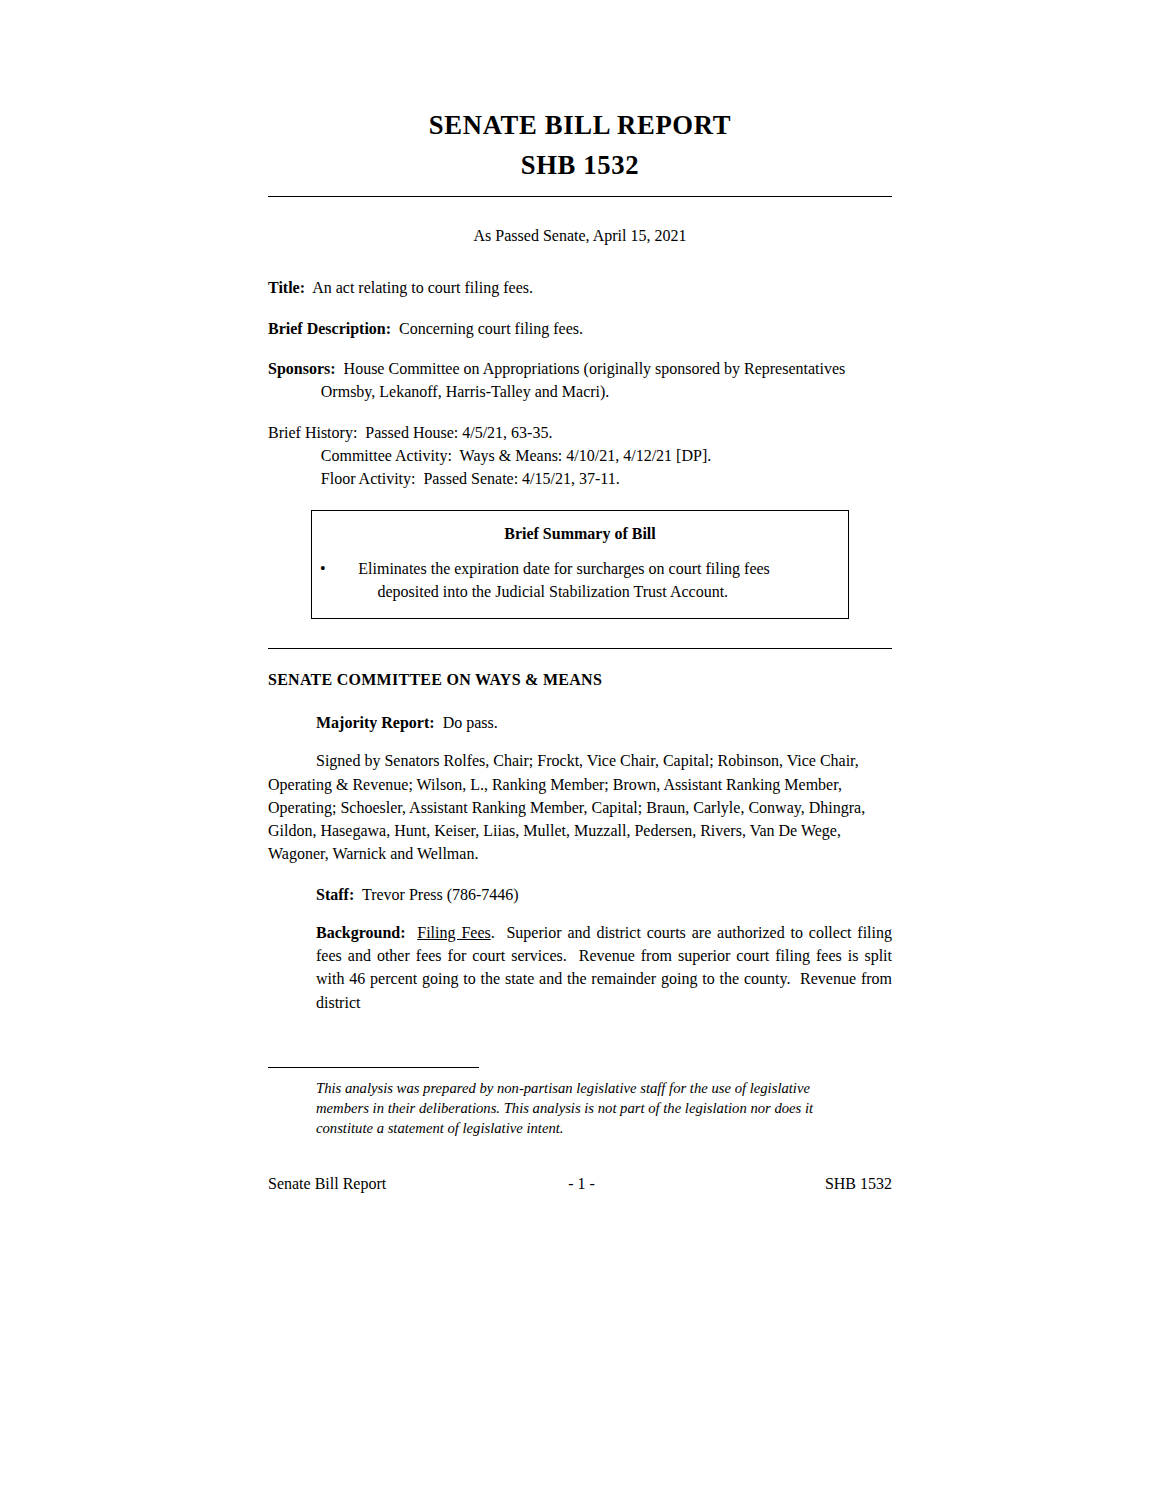SENATE BILL REPORT
SHB 1532
As Passed Senate, April 15, 2021
Title: An act relating to court filing fees.
Brief Description: Concerning court filing fees.
Sponsors: House Committee on Appropriations (originally sponsored by Representatives Ormsby, Lekanoff, Harris-Talley and Macri).
Brief History: Passed House: 4/5/21, 63-35.
Committee Activity: Ways & Means: 4/10/21, 4/12/21 [DP].
Floor Activity: Passed Senate: 4/15/21, 37-11.
Brief Summary of Bill
Eliminates the expiration date for surcharges on court filing fees deposited into the Judicial Stabilization Trust Account.
SENATE COMMITTEE ON WAYS & MEANS
Majority Report: Do pass.
Signed by Senators Rolfes, Chair; Frockt, Vice Chair, Capital; Robinson, Vice Chair, Operating & Revenue; Wilson, L., Ranking Member; Brown, Assistant Ranking Member, Operating; Schoesler, Assistant Ranking Member, Capital; Braun, Carlyle, Conway, Dhingra, Gildon, Hasegawa, Hunt, Keiser, Liias, Mullet, Muzzall, Pedersen, Rivers, Van De Wege, Wagoner, Warnick and Wellman.
Staff: Trevor Press (786-7446)
Background: Filing Fees. Superior and district courts are authorized to collect filing fees and other fees for court services. Revenue from superior court filing fees is split with 46 percent going to the state and the remainder going to the county. Revenue from district
This analysis was prepared by non-partisan legislative staff for the use of legislative members in their deliberations. This analysis is not part of the legislation nor does it constitute a statement of legislative intent.
Senate Bill Report
- 1 -
SHB 1532